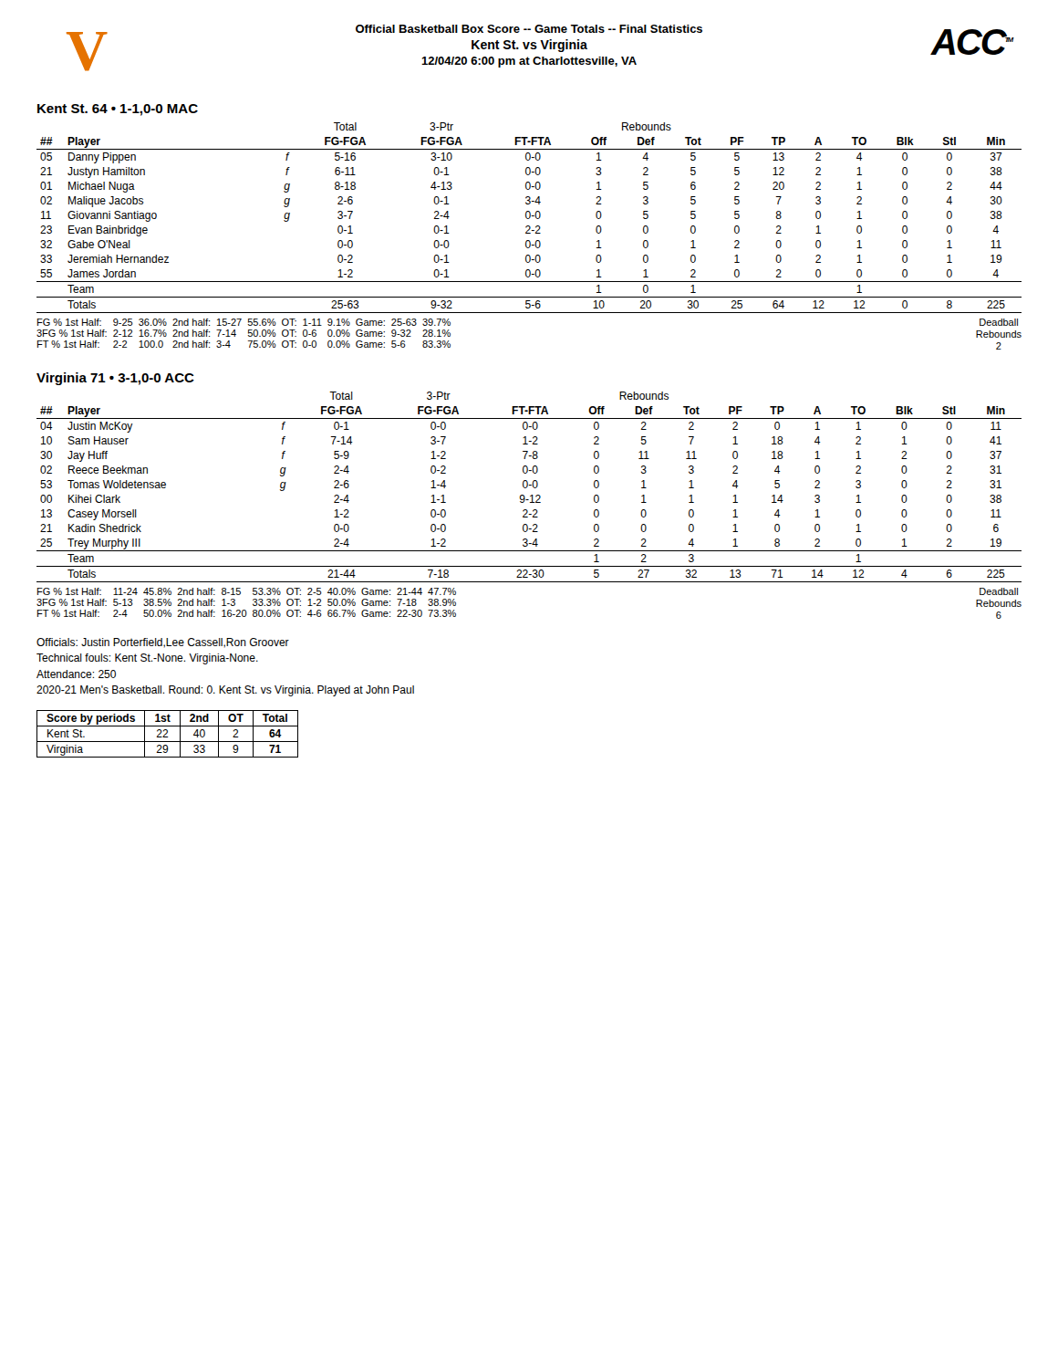V
Official Basketball Box Score -- Game Totals -- Final Statistics
Kent St. vs Virginia
12/04/20 6:00 pm at Charlottesville, VA
ACCTM
Kent St. 64 • 1-1,0-0 MAC
| | | | Total | 3-Ptr | | Rebounds | | | | | | | |
| --- | --- | --- | --- | --- | --- | --- | --- | --- | --- | --- | --- | --- | --- |
| ## | Player | | FG-FGA | FG-FGA | FT-FTA | Off | Def | Tot | PF | TP | A | TO | Blk | Stl | Min |
| 05 | Danny Pippen | f | 5-16 | 3-10 | 0-0 | 1 | 4 | 5 | 5 | 13 | 2 | 4 | 0 | 0 | 37 |
| 21 | Justyn Hamilton | f | 6-11 | 0-1 | 0-0 | 3 | 2 | 5 | 5 | 12 | 2 | 1 | 0 | 0 | 38 |
| 01 | Michael Nuga | g | 8-18 | 4-13 | 0-0 | 1 | 5 | 6 | 2 | 20 | 2 | 1 | 0 | 2 | 44 |
| 02 | Malique Jacobs | g | 2-6 | 0-1 | 3-4 | 2 | 3 | 5 | 5 | 7 | 3 | 2 | 0 | 4 | 30 |
| 11 | Giovanni Santiago | g | 3-7 | 2-4 | 0-0 | 0 | 5 | 5 | 5 | 8 | 0 | 1 | 0 | 0 | 38 |
| 23 | Evan Bainbridge | | 0-1 | 0-1 | 2-2 | 0 | 0 | 0 | 0 | 2 | 1 | 0 | 0 | 0 | 4 |
| 32 | Gabe O'Neal | | 0-0 | 0-0 | 0-0 | 1 | 0 | 1 | 2 | 0 | 0 | 1 | 0 | 1 | 11 |
| 33 | Jeremiah Hernandez | | 0-2 | 0-1 | 0-0 | 0 | 0 | 0 | 1 | 0 | 2 | 1 | 0 | 1 | 19 |
| 55 | James Jordan | | 1-2 | 0-1 | 0-0 | 1 | 1 | 2 | 0 | 2 | 0 | 0 | 0 | 0 | 4 |
| | Team | | | | | 1 | 0 | 1 | | | | 1 | | | |
| | Totals | | 25-63 | 9-32 | 5-6 | 10 | 20 | 30 | 25 | 64 | 12 | 12 | 0 | 8 | 225 |
| FG % 1st Half: | 9-25 | 36.0% | 2nd half: | 15-27 | 55.6% | OT: | 1-11 | 9.1% | Game: | 25-63 | 39.7% |
| 3FG % 1st Half: | 2-12 | 16.7% | 2nd half: | 7-14 | 50.0% | OT: | 0-6 | 0.0% | Game: | 9-32 | 28.1% |
| FT % 1st Half: | 2-2 | 100.0 | 2nd half: | 3-4 | 75.0% | OT: | 0-0 | 0.0% | Game: | 5-6 | 83.3% |
Deadball
Rebounds
2
Virginia 71 • 3-1,0-0 ACC
| | | | Total | 3-Ptr | | Rebounds | | | | | | | |
| --- | --- | --- | --- | --- | --- | --- | --- | --- | --- | --- | --- | --- | --- |
| ## | Player | | FG-FGA | FG-FGA | FT-FTA | Off | Def | Tot | PF | TP | A | TO | Blk | Stl | Min |
| 04 | Justin McKoy | f | 0-1 | 0-0 | 0-0 | 0 | 2 | 2 | 2 | 0 | 1 | 1 | 0 | 0 | 11 |
| 10 | Sam Hauser | f | 7-14 | 3-7 | 1-2 | 2 | 5 | 7 | 1 | 18 | 4 | 2 | 1 | 0 | 41 |
| 30 | Jay Huff | f | 5-9 | 1-2 | 7-8 | 0 | 11 | 11 | 0 | 18 | 1 | 1 | 2 | 0 | 37 |
| 02 | Reece Beekman | g | 2-4 | 0-2 | 0-0 | 0 | 3 | 3 | 2 | 4 | 0 | 2 | 0 | 2 | 31 |
| 53 | Tomas Woldetensae | g | 2-6 | 1-4 | 0-0 | 0 | 1 | 1 | 4 | 5 | 2 | 3 | 0 | 2 | 31 |
| 00 | Kihei Clark | | 2-4 | 1-1 | 9-12 | 0 | 1 | 1 | 1 | 14 | 3 | 1 | 0 | 0 | 38 |
| 13 | Casey Morsell | | 1-2 | 0-0 | 2-2 | 0 | 0 | 0 | 1 | 4 | 1 | 0 | 0 | 0 | 11 |
| 21 | Kadin Shedrick | | 0-0 | 0-0 | 0-2 | 0 | 0 | 0 | 1 | 0 | 0 | 1 | 0 | 0 | 6 |
| 25 | Trey Murphy III | | 2-4 | 1-2 | 3-4 | 2 | 2 | 4 | 1 | 8 | 2 | 0 | 1 | 2 | 19 |
| | Team | | | | | 1 | 2 | 3 | | | | 1 | | | |
| | Totals | | 21-44 | 7-18 | 22-30 | 5 | 27 | 32 | 13 | 71 | 14 | 12 | 4 | 6 | 225 |
| FG % 1st Half: | 11-24 | 45.8% | 2nd half: | 8-15 | 53.3% | OT: | 2-5 | 40.0% | Game: | 21-44 | 47.7% |
| 3FG % 1st Half: | 5-13 | 38.5% | 2nd half: | 1-3 | 33.3% | OT: | 1-2 | 50.0% | Game: | 7-18 | 38.9% |
| FT % 1st Half: | 2-4 | 50.0% | 2nd half: | 16-20 | 80.0% | OT: | 4-6 | 66.7% | Game: | 22-30 | 73.3% |
Deadball
Rebounds
6
Officials: Justin Porterfield,Lee Cassell,Ron Groover
Technical fouls: Kent St.-None. Virginia-None.
Attendance: 250
2020-21 Men's Basketball. Round: 0. Kent St. vs Virginia. Played at John Paul
| Score by periods | 1st | 2nd | OT | Total |
| --- | --- | --- | --- | --- |
| Kent St. | 22 | 40 | 2 | 64 |
| Virginia | 29 | 33 | 9 | 71 |